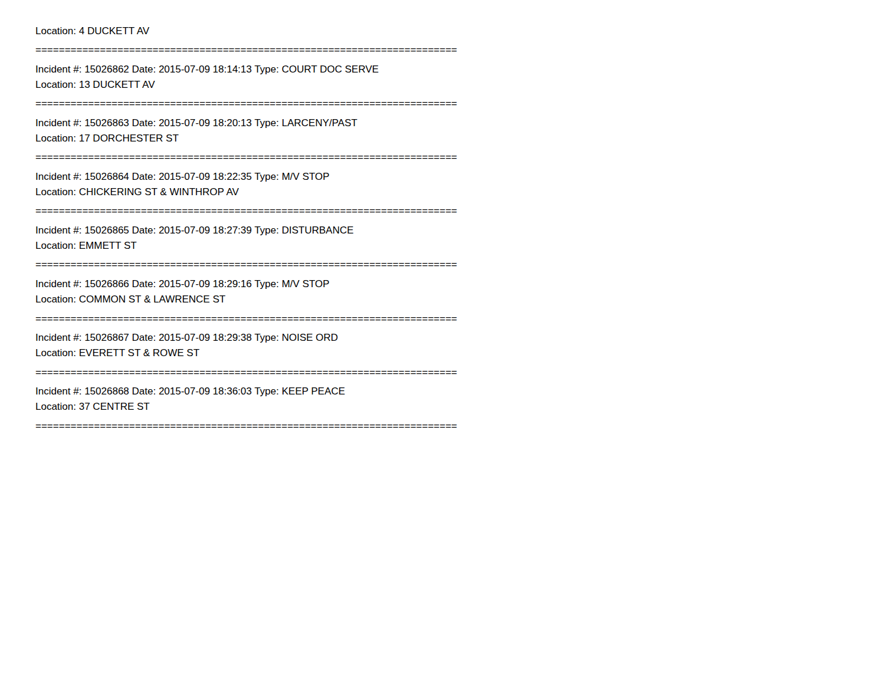Location: 4 DUCKETT AV
========================================================================
Incident #: 15026862 Date: 2015-07-09 18:14:13 Type: COURT DOC SERVE
Location: 13 DUCKETT AV
========================================================================
Incident #: 15026863 Date: 2015-07-09 18:20:13 Type: LARCENY/PAST
Location: 17 DORCHESTER ST
========================================================================
Incident #: 15026864 Date: 2015-07-09 18:22:35 Type: M/V STOP
Location: CHICKERING ST & WINTHROP AV
========================================================================
Incident #: 15026865 Date: 2015-07-09 18:27:39 Type: DISTURBANCE
Location: EMMETT ST
========================================================================
Incident #: 15026866 Date: 2015-07-09 18:29:16 Type: M/V STOP
Location: COMMON ST & LAWRENCE ST
========================================================================
Incident #: 15026867 Date: 2015-07-09 18:29:38 Type: NOISE ORD
Location: EVERETT ST & ROWE ST
========================================================================
Incident #: 15026868 Date: 2015-07-09 18:36:03 Type: KEEP PEACE
Location: 37 CENTRE ST
========================================================================